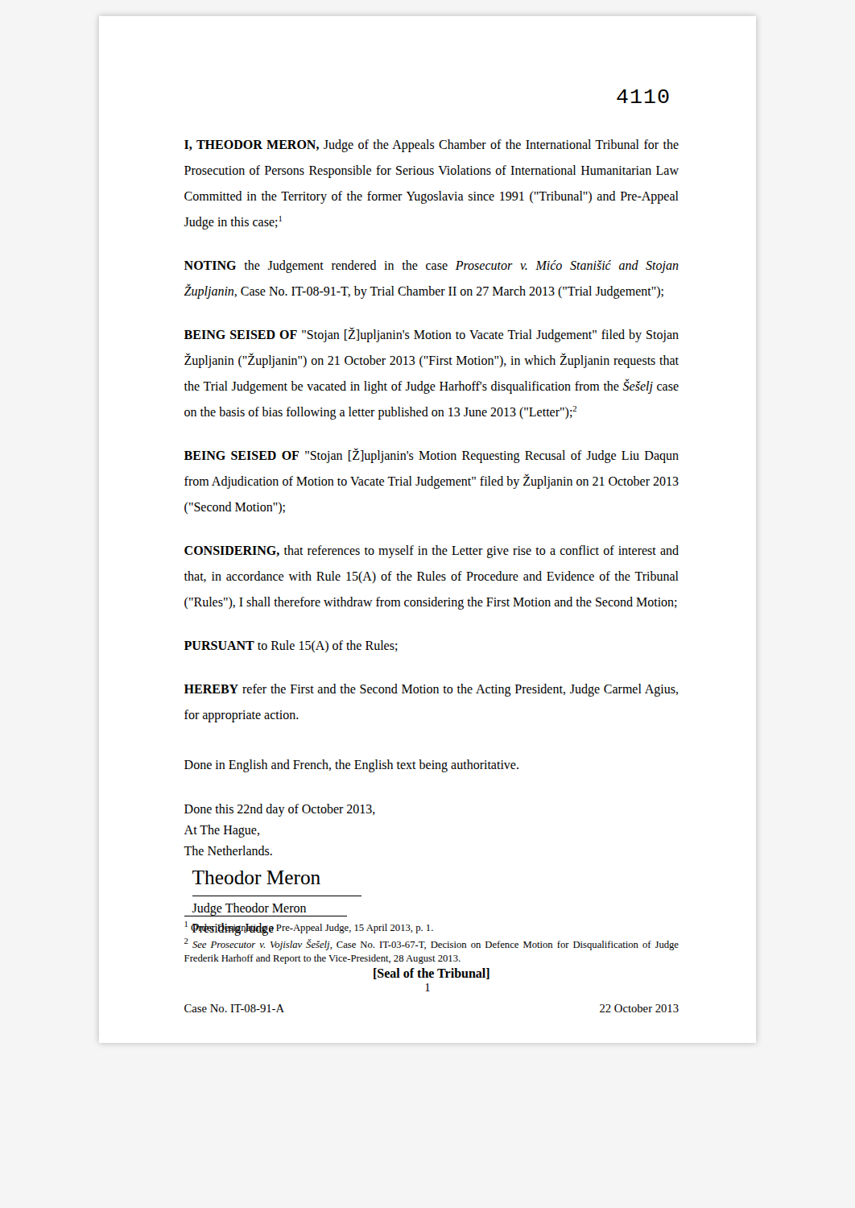4110
I, THEODOR MERON, Judge of the Appeals Chamber of the International Tribunal for the Prosecution of Persons Responsible for Serious Violations of International Humanitarian Law Committed in the Territory of the former Yugoslavia since 1991 ("Tribunal") and Pre-Appeal Judge in this case;1
NOTING the Judgement rendered in the case Prosecutor v. Mićo Stanišić and Stojan Župljanin, Case No. IT-08-91-T, by Trial Chamber II on 27 March 2013 ("Trial Judgement");
BEING SEISED OF "Stojan [Ž]upljanin's Motion to Vacate Trial Judgement" filed by Stojan Župljanin ("Župljanin") on 21 October 2013 ("First Motion"), in which Župljanin requests that the Trial Judgement be vacated in light of Judge Harhoff's disqualification from the Šešelj case on the basis of bias following a letter published on 13 June 2013 ("Letter");2
BEING SEISED OF "Stojan [Ž]upljanin's Motion Requesting Recusal of Judge Liu Daqun from Adjudication of Motion to Vacate Trial Judgement" filed by Župljanin on 21 October 2013 ("Second Motion");
CONSIDERING, that references to myself in the Letter give rise to a conflict of interest and that, in accordance with Rule 15(A) of the Rules of Procedure and Evidence of the Tribunal ("Rules"), I shall therefore withdraw from considering the First Motion and the Second Motion;
PURSUANT to Rule 15(A) of the Rules;
HEREBY refer the First and the Second Motion to the Acting President, Judge Carmel Agius, for appropriate action.
Done in English and French, the English text being authoritative.
Done this 22nd day of October 2013,
At The Hague,
The Netherlands.
Theodor Meron
Judge Theodor Meron
Presiding Judge
[Seal of the Tribunal]
1 Order Designating a Pre-Appeal Judge, 15 April 2013, p. 1.
2 See Prosecutor v. Vojislav Šešelj, Case No. IT-03-67-T, Decision on Defence Motion for Disqualification of Judge Frederik Harhoff and Report to the Vice-President, 28 August 2013.
1
Case No. IT-08-91-A 22 October 2013